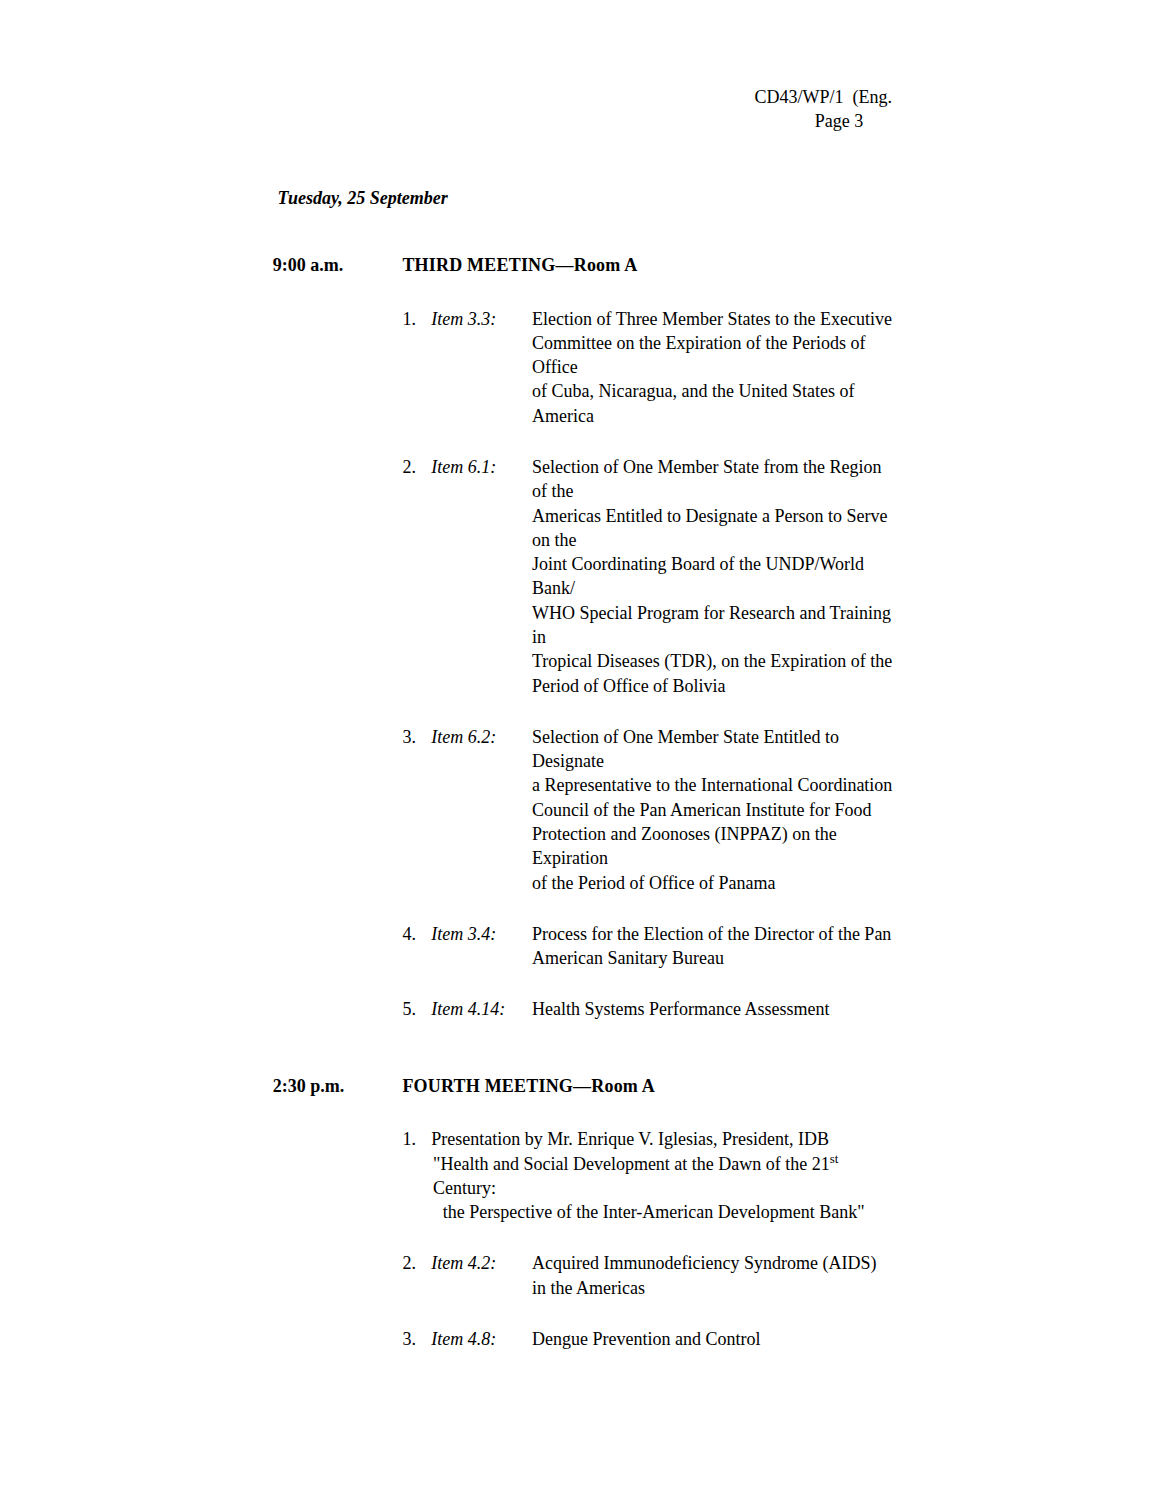CD43/WP/1 (Eng.
Page 3
Tuesday, 25 September
| 9:00 a.m. | THIRD MEETING—Room A / 1. / Item 3.3: / Election of Three Member States to the Executive Committee on the Expiration of the Periods of Office of Cuba, Nicaragua, and the United States of America / / 2. / Item 6.1: / Selection of One Member State from the Region of the Americas Entitled to Designate a Person to Serve on the Joint Coordinating Board of the UNDP/World Bank/ WHO Special Program for Research and Training in Tropical Diseases (TDR), on the Expiration of the Period of Office of Bolivia / / 3. / Item 6.2: / Selection of One Member State Entitled to Designate a Representative to the International Coordination Council of the Pan American Institute for Food Protection and Zoonoses (INPPAZ) on the Expiration of the Period of Office of Panama / / 4. / Item 3.4: / Process for the Election of the Director of the Pan American Sanitary Bureau / / 5. / Item 4.14: / Health Systems Performance Assessment / |
| 2:30 p.m. | FOURTH MEETING—Room A / 1. / Presentation by Mr. Enrique V. Iglesias, President, IDB "Health and Social Development at the Dawn of the 21 st Century: the Perspective of the Inter-American Development Bank" / / 2. / Item 4.2: / Acquired Immunodeficiency Syndrome (AIDS) in the Americas / / 3. / Item 4.8: / Dengue Prevention and Control / |